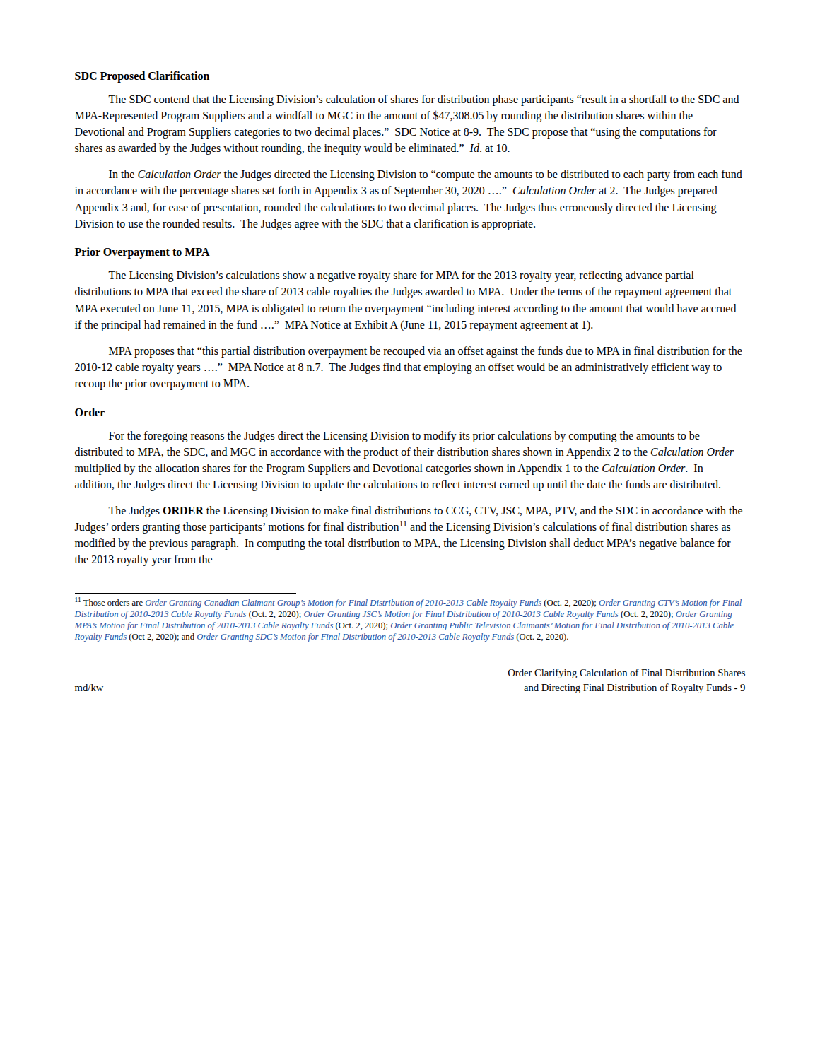SDC Proposed Clarification
The SDC contend that the Licensing Division’s calculation of shares for distribution phase participants “result in a shortfall to the SDC and MPA-Represented Program Suppliers and a windfall to MGC in the amount of $47,308.05 by rounding the distribution shares within the Devotional and Program Suppliers categories to two decimal places.” SDC Notice at 8-9. The SDC propose that “using the computations for shares as awarded by the Judges without rounding, the inequity would be eliminated.” Id. at 10.
In the Calculation Order the Judges directed the Licensing Division to “compute the amounts to be distributed to each party from each fund in accordance with the percentage shares set forth in Appendix 3 as of September 30, 2020 ….” Calculation Order at 2. The Judges prepared Appendix 3 and, for ease of presentation, rounded the calculations to two decimal places. The Judges thus erroneously directed the Licensing Division to use the rounded results. The Judges agree with the SDC that a clarification is appropriate.
Prior Overpayment to MPA
The Licensing Division’s calculations show a negative royalty share for MPA for the 2013 royalty year, reflecting advance partial distributions to MPA that exceed the share of 2013 cable royalties the Judges awarded to MPA. Under the terms of the repayment agreement that MPA executed on June 11, 2015, MPA is obligated to return the overpayment “including interest according to the amount that would have accrued if the principal had remained in the fund ….” MPA Notice at Exhibit A (June 11, 2015 repayment agreement at 1).
MPA proposes that “this partial distribution overpayment be recouped via an offset against the funds due to MPA in final distribution for the 2010-12 cable royalty years ….” MPA Notice at 8 n.7. The Judges find that employing an offset would be an administratively efficient way to recoup the prior overpayment to MPA.
Order
For the foregoing reasons the Judges direct the Licensing Division to modify its prior calculations by computing the amounts to be distributed to MPA, the SDC, and MGC in accordance with the product of their distribution shares shown in Appendix 2 to the Calculation Order multiplied by the allocation shares for the Program Suppliers and Devotional categories shown in Appendix 1 to the Calculation Order. In addition, the Judges direct the Licensing Division to update the calculations to reflect interest earned up until the date the funds are distributed.
The Judges ORDER the Licensing Division to make final distributions to CCG, CTV, JSC, MPA, PTV, and the SDC in accordance with the Judges’ orders granting those participants’ motions for final distribution11 and the Licensing Division’s calculations of final distribution shares as modified by the previous paragraph. In computing the total distribution to MPA, the Licensing Division shall deduct MPA’s negative balance for the 2013 royalty year from the
11 Those orders are Order Granting Canadian Claimant Group’s Motion for Final Distribution of 2010-2013 Cable Royalty Funds (Oct. 2, 2020); Order Granting CTV’s Motion for Final Distribution of 2010-2013 Cable Royalty Funds (Oct. 2, 2020); Order Granting JSC’s Motion for Final Distribution of 2010-2013 Cable Royalty Funds (Oct. 2, 2020); Order Granting MPA’s Motion for Final Distribution of 2010-2013 Cable Royalty Funds (Oct. 2, 2020); Order Granting Public Television Claimants’ Motion for Final Distribution of 2010-2013 Cable Royalty Funds (Oct 2, 2020); and Order Granting SDC’s Motion for Final Distribution of 2010-2013 Cable Royalty Funds (Oct. 2, 2020).
md/kw
Order Clarifying Calculation of Final Distribution Shares
and Directing Final Distribution of Royalty Funds - 9